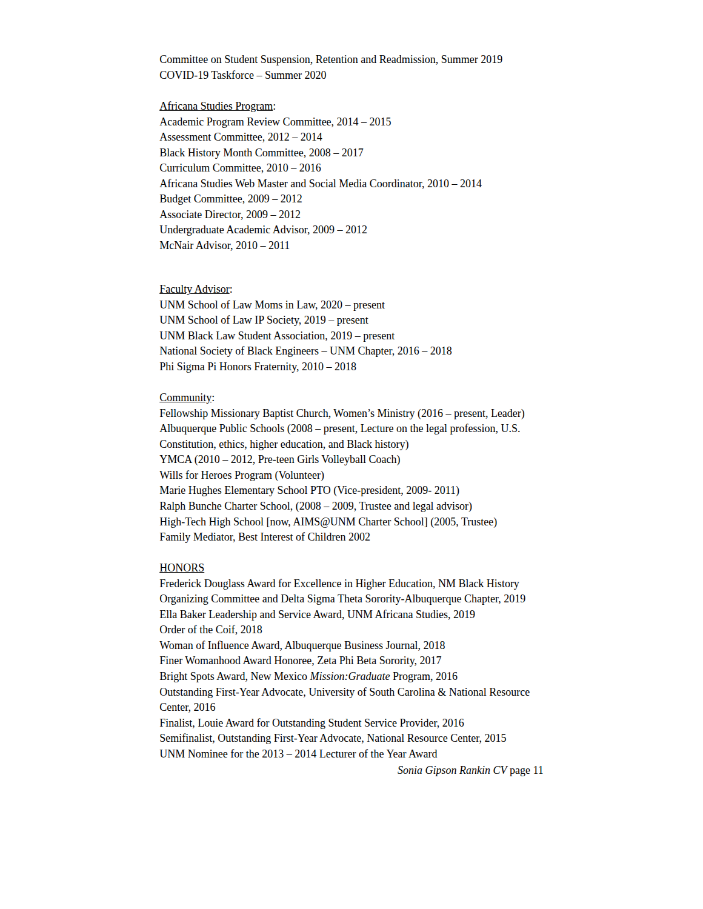Committee on Student Suspension, Retention and Readmission, Summer 2019
COVID-19 Taskforce – Summer 2020
Africana Studies Program:
Academic Program Review Committee, 2014 – 2015
Assessment Committee, 2012 – 2014
Black History Month Committee, 2008 – 2017
Curriculum Committee, 2010 – 2016
Africana Studies Web Master and Social Media Coordinator, 2010 – 2014
Budget Committee, 2009 – 2012
Associate Director, 2009 – 2012
Undergraduate Academic Advisor, 2009 – 2012
McNair Advisor, 2010 – 2011
Faculty Advisor:
UNM School of Law Moms in Law, 2020 – present
UNM School of Law IP Society, 2019 – present
UNM Black Law Student Association, 2019 – present
National Society of Black Engineers – UNM Chapter, 2016 – 2018
Phi Sigma Pi Honors Fraternity, 2010 – 2018
Community:
Fellowship Missionary Baptist Church, Women’s Ministry (2016 – present, Leader)
Albuquerque Public Schools (2008 – present, Lecture on the legal profession, U.S. Constitution, ethics, higher education, and Black history)
YMCA (2010 – 2012, Pre-teen Girls Volleyball Coach)
Wills for Heroes Program (Volunteer)
Marie Hughes Elementary School PTO (Vice-president, 2009- 2011)
Ralph Bunche Charter School, (2008 – 2009, Trustee and legal advisor)
High-Tech High School [now, AIMS@UNM Charter School] (2005, Trustee)
Family Mediator, Best Interest of Children 2002
HONORS
Frederick Douglass Award for Excellence in Higher Education, NM Black History Organizing Committee and Delta Sigma Theta Sorority-Albuquerque Chapter, 2019
Ella Baker Leadership and Service Award, UNM Africana Studies, 2019
Order of the Coif, 2018
Woman of Influence Award, Albuquerque Business Journal, 2018
Finer Womanhood Award Honoree, Zeta Phi Beta Sorority, 2017
Bright Spots Award, New Mexico Mission:Graduate Program, 2016
Outstanding First-Year Advocate, University of South Carolina & National Resource Center, 2016
Finalist, Louie Award for Outstanding Student Service Provider, 2016
Semifinalist, Outstanding First-Year Advocate, National Resource Center, 2015
UNM Nominee for the 2013 – 2014 Lecturer of the Year Award
Sonia Gipson Rankin CV page 11